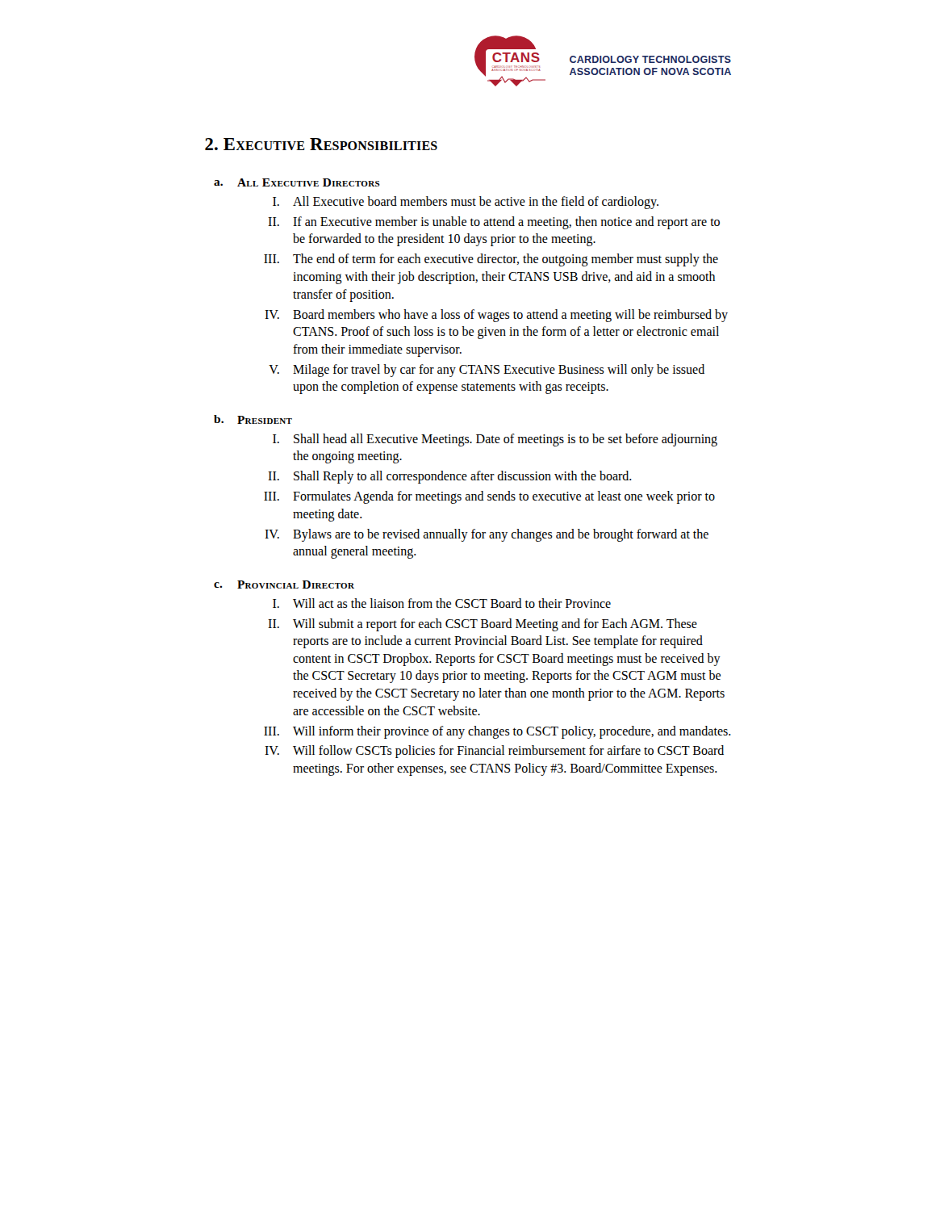CTANS
CARDIOLOGY TECHNOLOGISTS
ASSOCIATION OF NOVA SCOTIA
CARDIOLOGY TECHNOLOGISTS ASSOCIATION OF NOVA SCOTIA
2. Executive Responsibilities
a. All Executive Directors
I. All Executive board members must be active in the field of cardiology.
II. If an Executive member is unable to attend a meeting, then notice and report are to be forwarded to the president 10 days prior to the meeting.
III. The end of term for each executive director, the outgoing member must supply the incoming with their job description, their CTANS USB drive, and aid in a smooth transfer of position.
IV. Board members who have a loss of wages to attend a meeting will be reimbursed by CTANS. Proof of such loss is to be given in the form of a letter or electronic email from their immediate supervisor.
V. Milage for travel by car for any CTANS Executive Business will only be issued upon the completion of expense statements with gas receipts.
b. President
I. Shall head all Executive Meetings. Date of meetings is to be set before adjourning the ongoing meeting.
II. Shall Reply to all correspondence after discussion with the board.
III. Formulates Agenda for meetings and sends to executive at least one week prior to meeting date.
IV. Bylaws are to be revised annually for any changes and be brought forward at the annual general meeting.
c. Provincial Director
I. Will act as the liaison from the CSCT Board to their Province
II. Will submit a report for each CSCT Board Meeting and for Each AGM. These reports are to include a current Provincial Board List. See template for required content in CSCT Dropbox. Reports for CSCT Board meetings must be received by the CSCT Secretary 10 days prior to meeting. Reports for the CSCT AGM must be received by the CSCT Secretary no later than one month prior to the AGM. Reports are accessible on the CSCT website.
III. Will inform their province of any changes to CSCT policy, procedure, and mandates.
IV. Will follow CSCTs policies for Financial reimbursement for airfare to CSCT Board meetings. For other expenses, see CTANS Policy #3. Board/Committee Expenses.